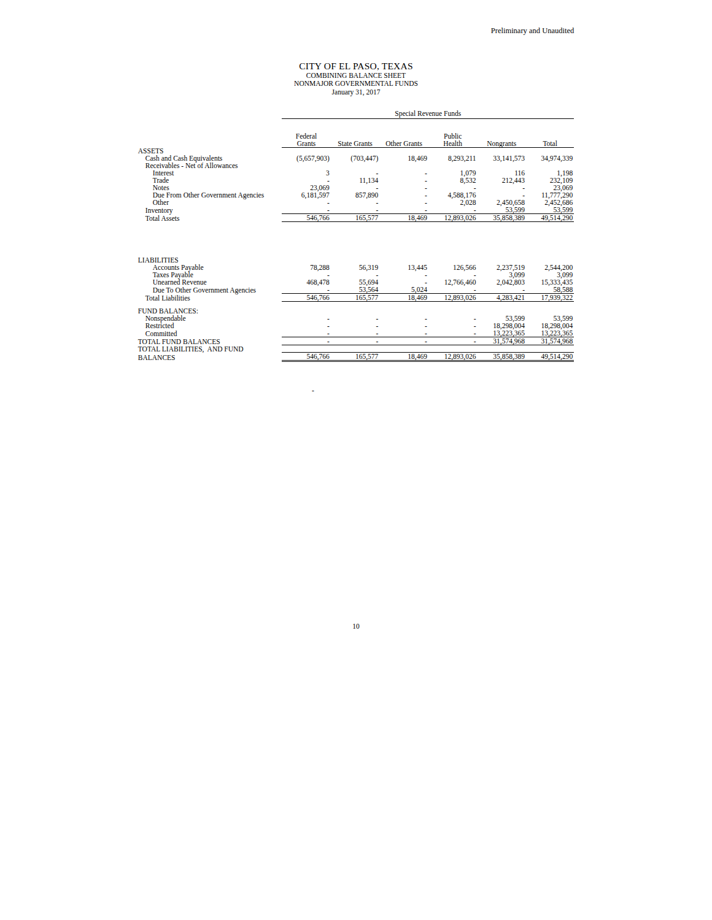Preliminary and Unaudited
CITY OF EL PASO, TEXAS
COMBINING BALANCE SHEET
NONMAJOR GOVERNMENTAL FUNDS
January 31, 2017
| | Special Revenue Funds |
| | Federal | | | Public | | |
| | Grants | State Grants | Other Grants | Health | Nongrants | Total |
| ASSETS | | | | | | |
| Cash and Cash Equivalents | (5,657,903) | (703,447) | 18,469 | 8,293,211 | 33,141,573 | 34,974,339 |
| Receivables - Net of Allowances | | | | | | |
| Interest | 3 | - | - | 1,079 | 116 | 1,198 |
| Trade | - | 11,134 | - | 8,532 | 212,443 | 232,109 |
| Notes | 23,069 | - | - | - | - | 23,069 |
| Due From Other Government Agencies | 6,181,597 | 857,890 | - | 4,588,176 | - | 11,777,290 |
| Other | - | - | - | 2,028 | 2,450,658 | 2,452,686 |
| Inventory | - | - | - | - | 53,599 | 53,599 |
| Total Assets | 546,766 | 165,577 | 18,469 | 12,893,026 | 35,858,389 | 49,514,290 |
| LIABILITIES | | | | | | |
| Accounts Payable | 78,288 | 56,319 | 13,445 | 126,566 | 2,237,519 | 2,544,200 |
| Taxes Payable | - | - | - | - | 3,099 | 3,099 |
| Unearned Revenue | 468,478 | 55,694 | - | 12,766,460 | 2,042,803 | 15,333,435 |
| Due To Other Government Agencies | - | 53,564 | 5,024 | - | - | 58,588 |
| Total Liabilities | 546,766 | 165,577 | 18,469 | 12,893,026 | 4,283,421 | 17,939,322 |
| FUND BALANCES: | | | | | | |
| Nonspendable | - | - | - | - | 53,599 | 53,599 |
| Restricted | - | - | - | - | 18,298,004 | 18,298,004 |
| Committed | - | - | - | - | 13,223,365 | 13,223,365 |
| TOTAL FUND BALANCES | - | - | - | - | 31,574,968 | 31,574,968 |
| TOTAL LIABILITIES, AND FUND | | | | | | |
| BALANCES | 546,766 | 165,577 | 18,469 | 12,893,026 | 35,858,389 | 49,514,290 |
-
10